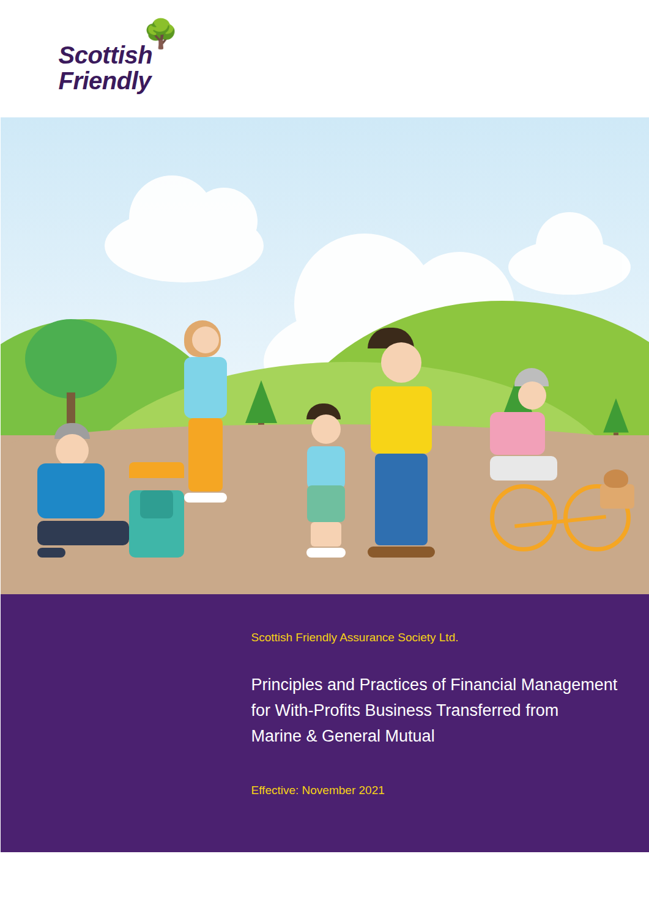🌳 Scottish Friendly
Scottish Friendly Assurance Society Ltd.
Principles and Practices of Financial Management
for With-Profits Business Transferred from
Marine & General Mutual
Effective: November 2021